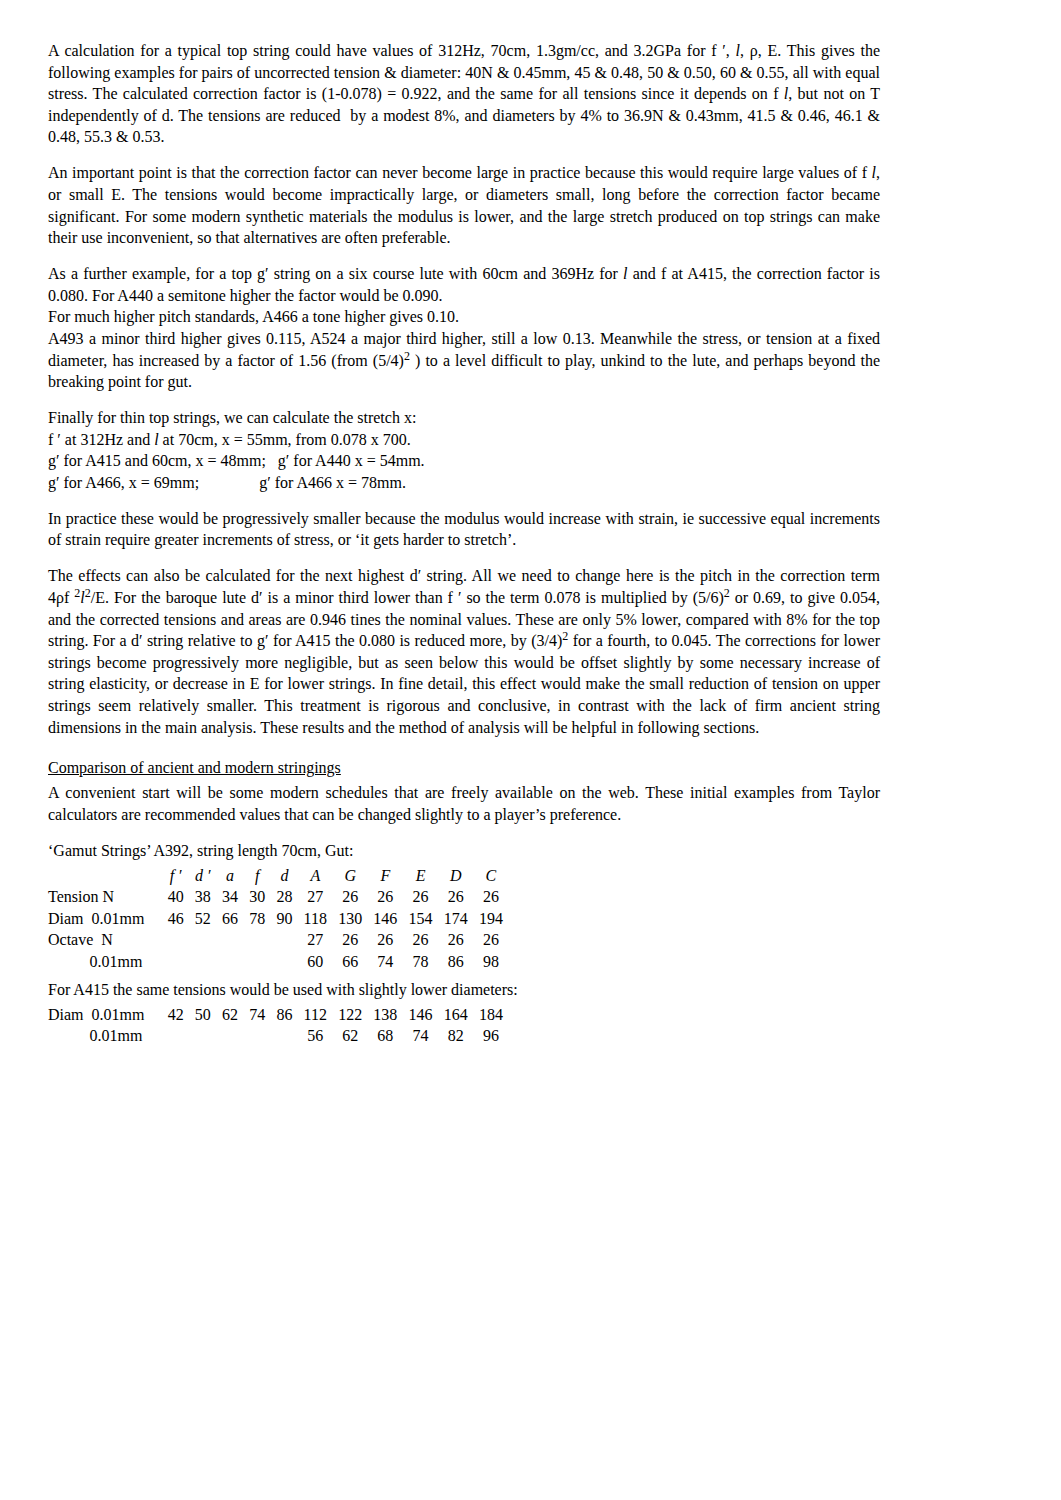A calculation for a typical top string could have values of 312Hz, 70cm, 1.3gm/cc, and 3.2GPa for f ′, l, ρ, E. This gives the following examples for pairs of uncorrected tension & diameter: 40N & 0.45mm, 45 & 0.48, 50 & 0.50, 60 & 0.55, all with equal stress. The calculated correction factor is (1-0.078) = 0.922, and the same for all tensions since it depends on f l, but not on T independently of d. The tensions are reduced by a modest 8%, and diameters by 4% to 36.9N & 0.43mm, 41.5 & 0.46, 46.1 & 0.48, 55.3 & 0.53.
An important point is that the correction factor can never become large in practice because this would require large values of f l, or small E. The tensions would become impractically large, or diameters small, long before the correction factor became significant. For some modern synthetic materials the modulus is lower, and the large stretch produced on top strings can make their use inconvenient, so that alternatives are often preferable.
As a further example, for a top g′ string on a six course lute with 60cm and 369Hz for l and f at A415, the correction factor is 0.080. For A440 a semitone higher the factor would be 0.090.
For much higher pitch standards, A466 a tone higher gives 0.10.
A493 a minor third higher gives 0.115, A524 a major third higher, still a low 0.13. Meanwhile the stress, or tension at a fixed diameter, has increased by a factor of 1.56 (from (5/4)2 ) to a level difficult to play, unkind to the lute, and perhaps beyond the breaking point for gut.
Finally for thin top strings, we can calculate the stretch x:
f ′ at 312Hz and l at 70cm, x = 55mm, from 0.078 x 700.
g′ for A415 and 60cm, x = 48mm; g′ for A440 x = 54mm.
g′ for A466, x = 69mm; g′ for A466 x = 78mm.
In practice these would be progressively smaller because the modulus would increase with strain, ie successive equal increments of strain require greater increments of stress, or ‘it gets harder to stretch’.
The effects can also be calculated for the next highest d′ string. All we need to change here is the pitch in the correction term 4ρf 2l2/E. For the baroque lute d′ is a minor third lower than f ′ so the term 0.078 is multiplied by (5/6)2 or 0.69, to give 0.054, and the corrected tensions and areas are 0.946 tines the nominal values. These are only 5% lower, compared with 8% for the top string. For a d′ string relative to g′ for A415 the 0.080 is reduced more, by (3/4)2 for a fourth, to 0.045. The corrections for lower strings become progressively more negligible, but as seen below this would be offset slightly by some necessary increase of string elasticity, or decrease in E for lower strings. In fine detail, this effect would make the small reduction of tension on upper strings seem relatively smaller. This treatment is rigorous and conclusive, in contrast with the lack of firm ancient string dimensions in the main analysis. These results and the method of analysis will be helpful in following sections.
Comparison of ancient and modern stringings
A convenient start will be some modern schedules that are freely available on the web. These initial examples from Taylor calculators are recommended values that can be changed slightly to a player’s preference.
‘Gamut Strings’ A392, string length 70cm, Gut:
| | f ′ | d ′ | a | f | d | A | G | F | E | D | C |
| Tension N | 40 | 38 | 34 | 30 | 28 | 27 | 26 | 26 | 26 | 26 | 26 |
| Diam 0.01mm | 46 | 52 | 66 | 78 | 90 | 118 | 130 | 146 | 154 | 174 | 194 |
| Octave N | | | | | | 27 | 26 | 26 | 26 | 26 | 26 |
| 0.01mm | | | | | | 60 | 66 | 74 | 78 | 86 | 98 |
For A415 the same tensions would be used with slightly lower diameters:
| Diam 0.01mm | 42 | 50 | 62 | 74 | 86 | 112 | 122 | 138 | 146 | 164 | 184 |
| 0.01mm | | | | | | 56 | 62 | 68 | 74 | 82 | 96 |